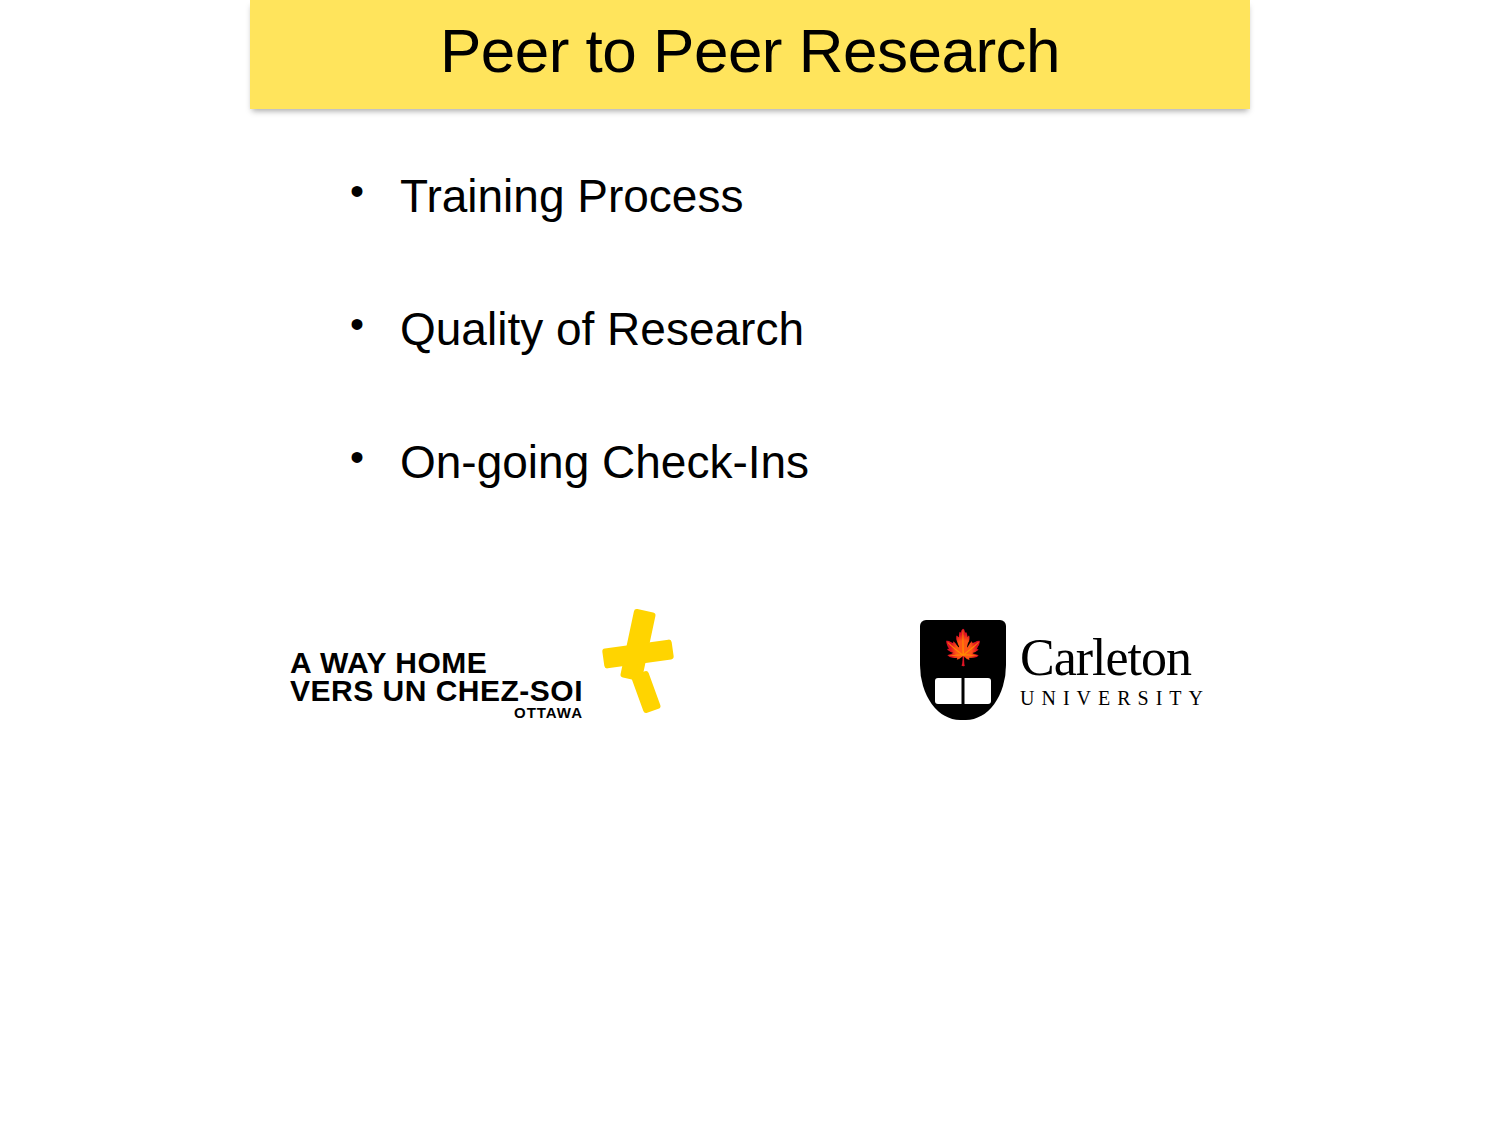Peer to Peer Research
Training Process
Quality of Research
On-going Check-Ins
A WAY HOME
VERS UN CHEZ-SOI
OTTAWA
🍁
Carleton UNIVERSITY